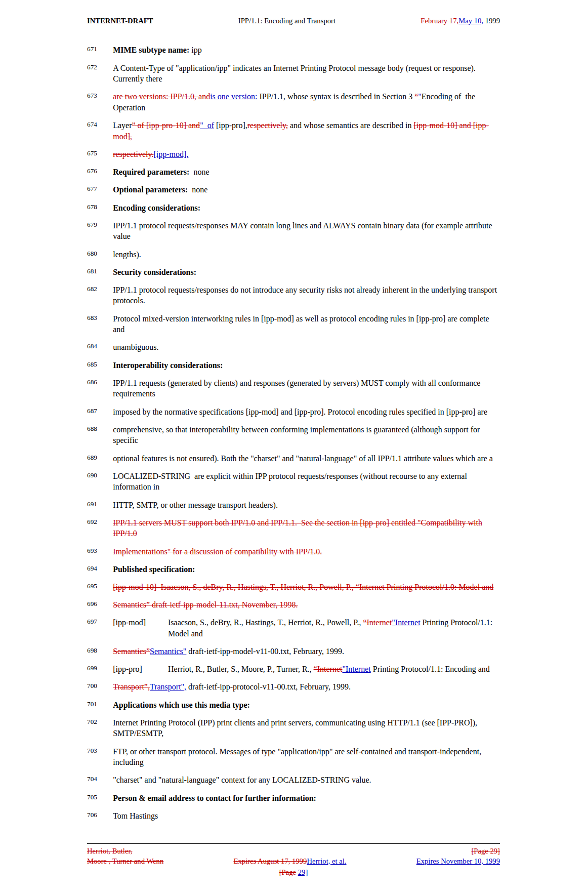INTERNET-DRAFT
IPP/1.1: Encoding and Transport
February 17,May 10, 1999
671
MIME subtype name: ipp
672
A Content-Type of "application/ipp" indicates an Internet Printing Protocol message body (request or response). Currently there
673
are two versions: IPP/1.0, andis one version: IPP/1.1, whose syntax is described in Section 3 “"Encoding of the Operation
674
Layer” of [ipp-pro-10] and" of [ipp-pro],respectively, and whose semantics are described in [ipp-mod-10] and [ipp-mod],
675
respectively.[ipp-mod].
676
Required parameters: none
677
Optional parameters: none
678
Encoding considerations:
679
IPP/1.1 protocol requests/responses MAY contain long lines and ALWAYS contain binary data (for example attribute value
680
lengths).
681
Security considerations:
682
IPP/1.1 protocol requests/responses do not introduce any security risks not already inherent in the underlying transport protocols.
683
Protocol mixed-version interworking rules in [ipp-mod] as well as protocol encoding rules in [ipp-pro] are complete and
684
unambiguous.
685
Interoperability considerations:
686
IPP/1.1 requests (generated by clients) and responses (generated by servers) MUST comply with all conformance requirements
687
imposed by the normative specifications [ipp-mod] and [ipp-pro]. Protocol encoding rules specified in [ipp-pro] are
688
comprehensive, so that interoperability between conforming implementations is guaranteed (although support for specific
689
optional features is not ensured). Both the "charset" and "natural-language" of all IPP/1.1 attribute values which are a
690
LOCALIZED-STRING are explicit within IPP protocol requests/responses (without recourse to any external information in
691
HTTP, SMTP, or other message transport headers).
692
IPP/1.1 servers MUST support both IPP/1.0 and IPP/1.1. See the section in [ipp-pro] entitled "Compatibility with IPP/1.0
693
Implementations" for a discussion of compatibility with IPP/1.0.
694
Published specification:
695
[ipp-mod-10] Isaacson, S., deBry, R., Hastings, T., Herriot, R., Powell, P., “Internet Printing Protocol/1.0: Model and
696
Semantics” draft-ietf-ipp-model-11.txt, November, 1998.
697
[ipp-mod]
Isaacson, S., deBry, R., Hastings, T., Herriot, R., Powell, P., “Internet"Internet Printing Protocol/1.1: Model and
698
Semantics”Semantics" draft-ietf-ipp-model-v11-00.txt, February, 1999.
699
[ipp-pro]
Herriot, R., Butler, S., Moore, P., Turner, R., “Internet"Internet Printing Protocol/1.1: Encoding and
700
Transport”,Transport", draft-ietf-ipp-protocol-v11-00.txt, February, 1999.
701
Applications which use this media type:
702
Internet Printing Protocol (IPP) print clients and print servers, communicating using HTTP/1.1 (see [IPP-PRO]), SMTP/ESMTP,
703
FTP, or other transport protocol. Messages of type "application/ipp" are self-contained and transport-independent, including
704
"charset" and "natural-language" context for any LOCALIZED-STRING value.
705
Person & email address to contact for further information:
706
Tom Hastings
Herriot, Butler,
[Page 29]
Moore , Turner and Wenn
Expires August 17, 1999Herriot, et al.
Expires November 10, 1999
[Page 29]